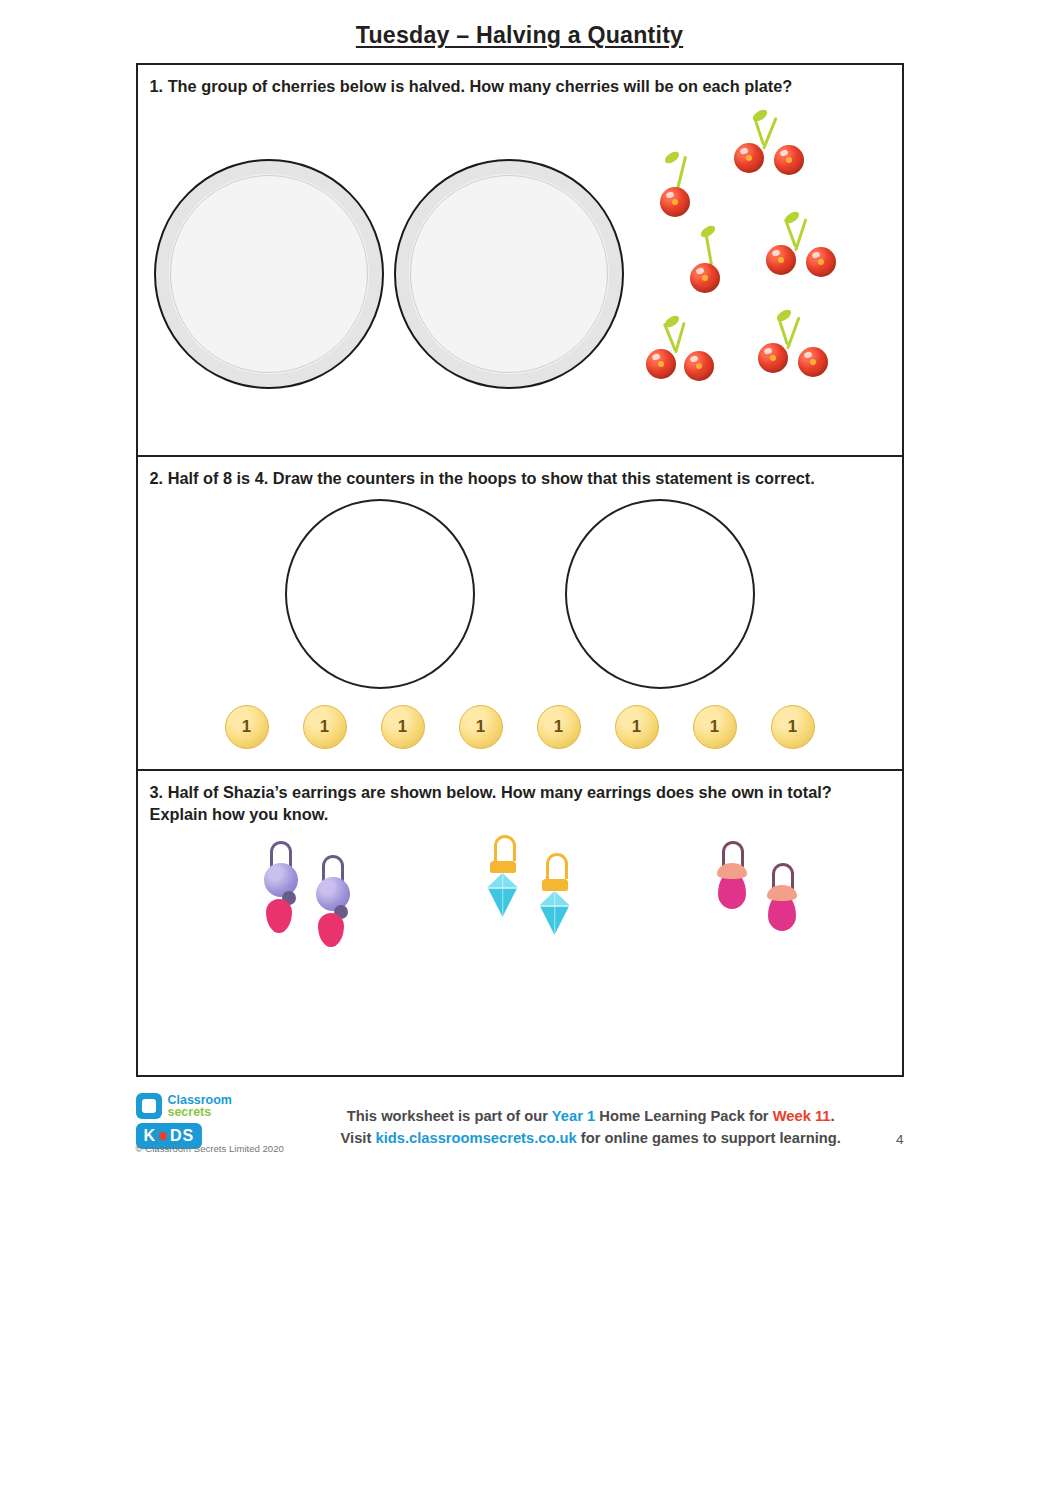Tuesday – Halving a Quantity
1. The group of cherries below is halved. How many cherries will be on each plate?
2. Half of 8 is 4. Draw the counters in the hoops to show that this statement is correct.
1
1
1
1
1
1
1
1
3. Half of Shazia’s earrings are shown below. How many earrings does she own in total? Explain how you know.
Classroom secrets
K DS
This worksheet is part of our Year 1 Home Learning Pack for Week 11.
Visit kids.classroomsecrets.co.uk for online games to support learning.
4
© Classroom Secrets Limited 2020